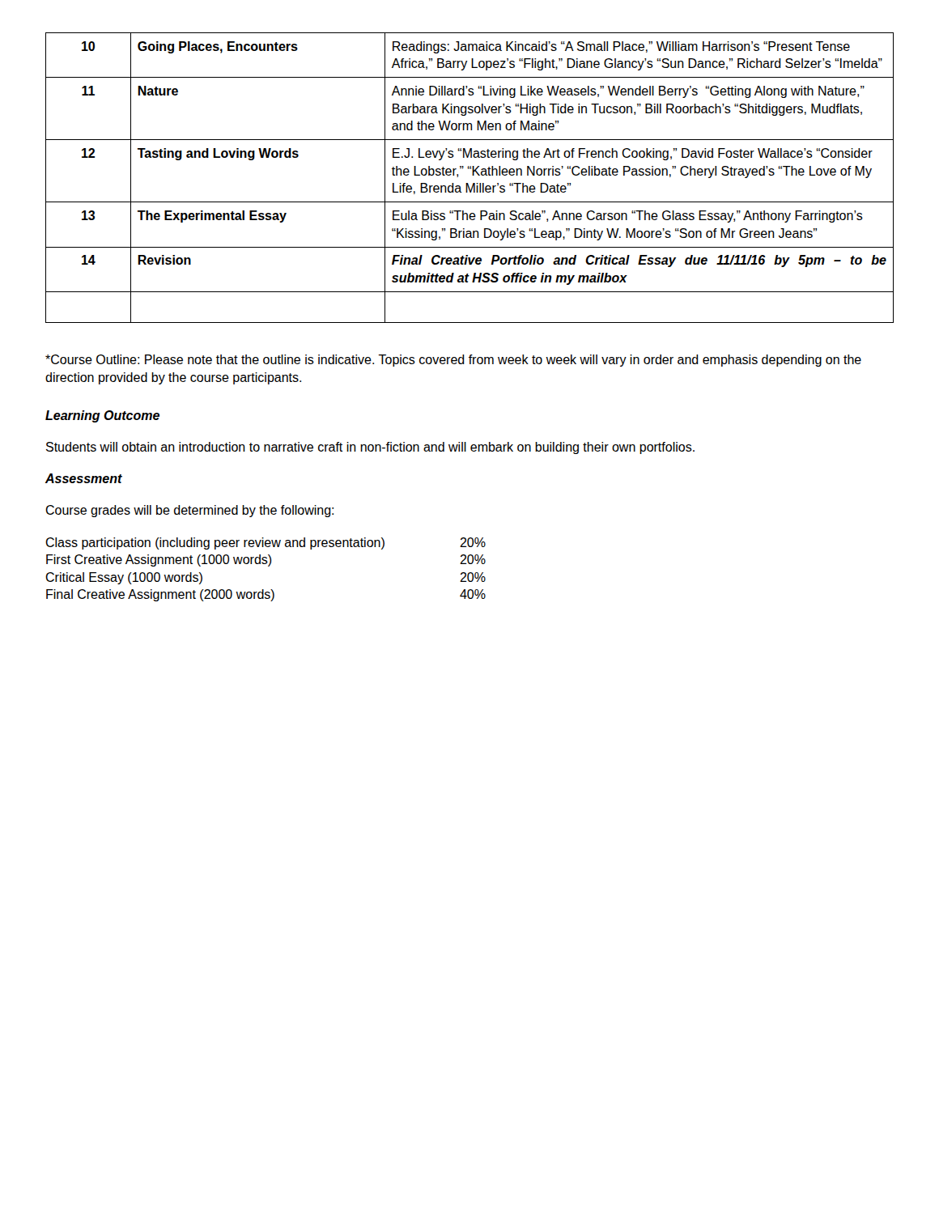| 10 | Going Places, Encounters | Readings: Jamaica Kincaid’s “A Small Place,” William Harrison’s “Present Tense Africa,” Barry Lopez’s “Flight,” Diane Glancy’s “Sun Dance,” Richard Selzer’s “Imelda” |
| 11 | Nature | Annie Dillard’s “Living Like Weasels,” Wendell Berry’s “Getting Along with Nature,” Barbara Kingsolver’s “High Tide in Tucson,” Bill Roorbach’s “Shitdiggers, Mudflats, and the Worm Men of Maine” |
| 12 | Tasting and Loving Words | E.J. Levy’s “Mastering the Art of French Cooking,” David Foster Wallace’s “Consider the Lobster,” “Kathleen Norris’ “Celibate Passion,” Cheryl Strayed’s “The Love of My Life, Brenda Miller’s “The Date” |
| 13 | The Experimental Essay | Eula Biss “The Pain Scale”, Anne Carson “The Glass Essay,” Anthony Farrington’s “Kissing,” Brian Doyle’s “Leap,” Dinty W. Moore’s “Son of Mr Green Jeans” |
| 14 | Revision | Final Creative Portfolio and Critical Essay due 11/11/16 by 5pm – to be submitted at HSS office in my mailbox |
*Course Outline: Please note that the outline is indicative. Topics covered from week to week will vary in order and emphasis depending on the direction provided by the course participants.
Learning Outcome
Students will obtain an introduction to narrative craft in non-fiction and will embark on building their own portfolios.
Assessment
Course grades will be determined by the following:
Class participation (including peer review and presentation) 20%
First Creative Assignment (1000 words) 20%
Critical Essay (1000 words) 20%
Final Creative Assignment (2000 words) 40%